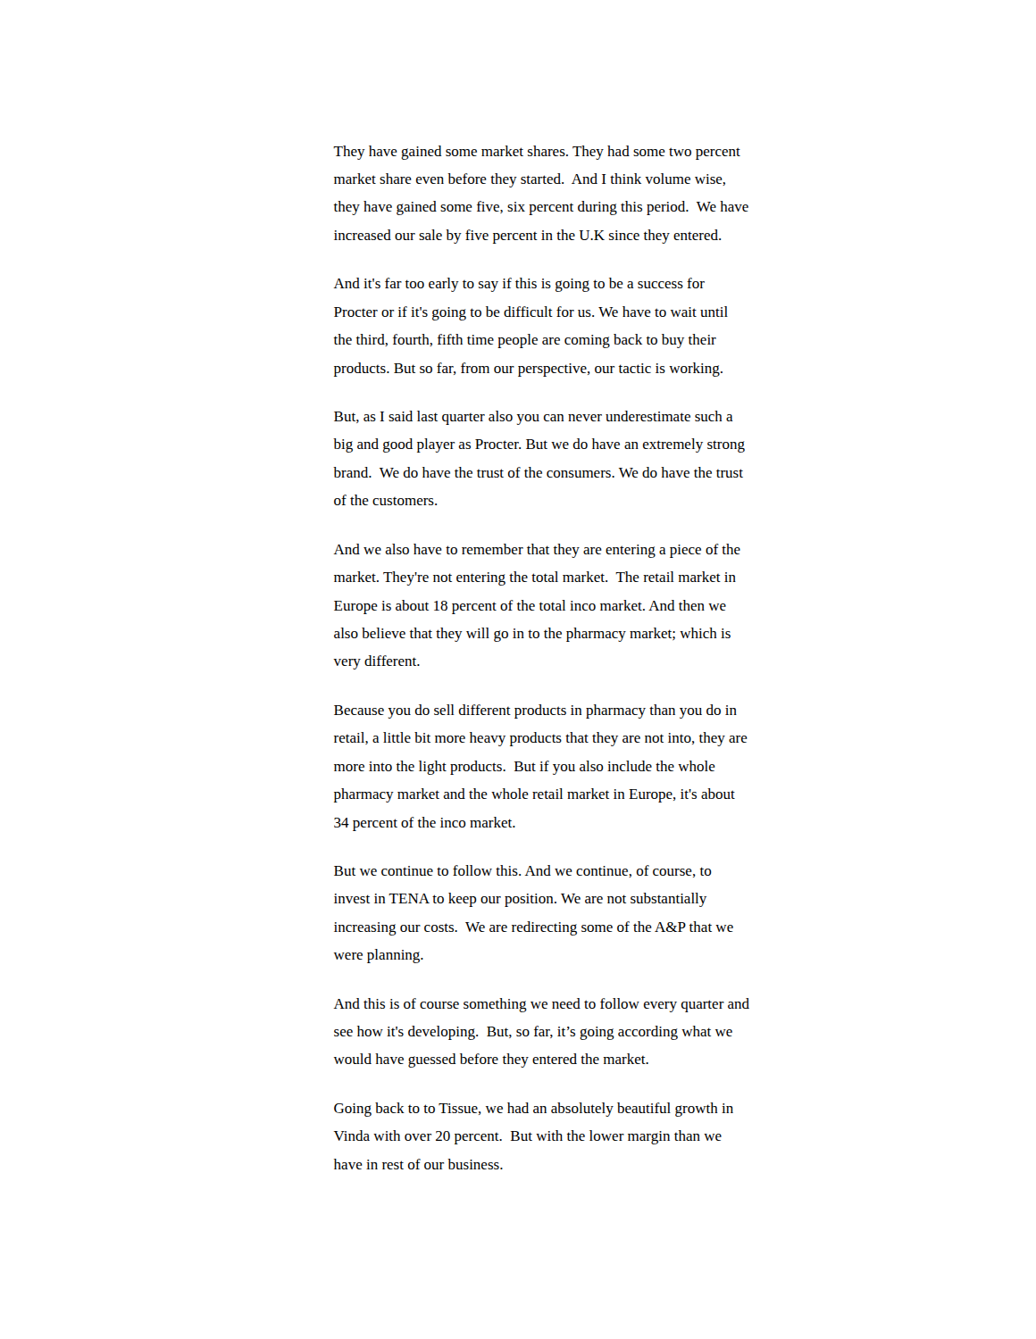They have gained some market shares. They had some two percent market share even before they started. And I think volume wise, they have gained some five, six percent during this period. We have increased our sale by five percent in the U.K since they entered.
And it's far too early to say if this is going to be a success for Procter or if it's going to be difficult for us. We have to wait until the third, fourth, fifth time people are coming back to buy their products. But so far, from our perspective, our tactic is working.
But, as I said last quarter also you can never underestimate such a big and good player as Procter. But we do have an extremely strong brand. We do have the trust of the consumers. We do have the trust of the customers.
And we also have to remember that they are entering a piece of the market. They're not entering the total market. The retail market in Europe is about 18 percent of the total inco market. And then we also believe that they will go in to the pharmacy market; which is very different.
Because you do sell different products in pharmacy than you do in retail, a little bit more heavy products that they are not into, they are more into the light products. But if you also include the whole pharmacy market and the whole retail market in Europe, it's about 34 percent of the inco market.
But we continue to follow this. And we continue, of course, to invest in TENA to keep our position. We are not substantially increasing our costs. We are redirecting some of the A&P that we were planning.
And this is of course something we need to follow every quarter and see how it's developing. But, so far, it’s going according what we would have guessed before they entered the market.
Going back to to Tissue, we had an absolutely beautiful growth in Vinda with over 20 percent. But with the lower margin than we have in rest of our business.